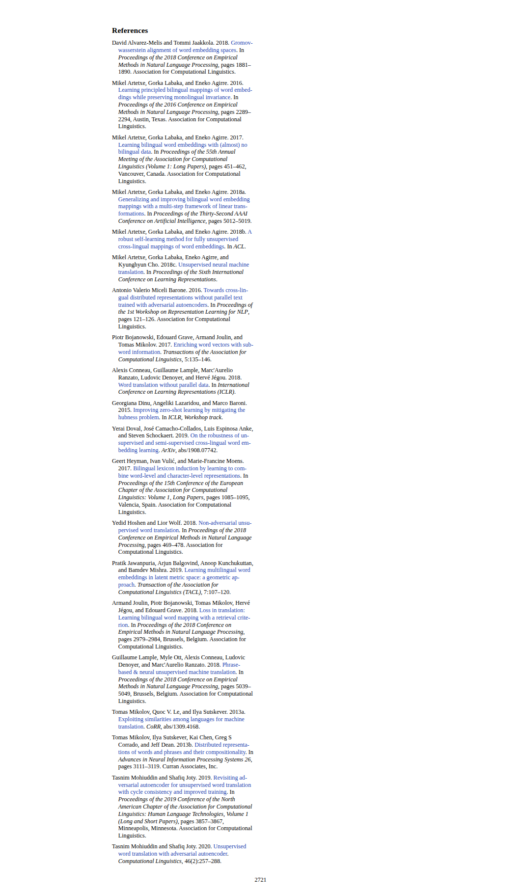References
David Alvarez-Melis and Tommi Jaakkola. 2018. Gromov-wasserstein alignment of word embedding spaces. In Proceedings of the 2018 Conference on Empirical Methods in Natural Language Processing, pages 1881–1890. Association for Computational Linguistics.
Mikel Artetxe, Gorka Labaka, and Eneko Agirre. 2016. Learning principled bilingual mappings of word embeddings while preserving monolingual invariance. In Proceedings of the 2016 Conference on Empirical Methods in Natural Language Processing, pages 2289–2294, Austin, Texas. Association for Computational Linguistics.
Mikel Artetxe, Gorka Labaka, and Eneko Agirre. 2017. Learning bilingual word embeddings with (almost) no bilingual data. In Proceedings of the 55th Annual Meeting of the Association for Computational Linguistics (Volume 1: Long Papers), pages 451–462, Vancouver, Canada. Association for Computational Linguistics.
Mikel Artetxe, Gorka Labaka, and Eneko Agirre. 2018a. Generalizing and improving bilingual word embedding mappings with a multi-step framework of linear transformations. In Proceedings of the Thirty-Second AAAI Conference on Artificial Intelligence, pages 5012–5019.
Mikel Artetxe, Gorka Labaka, and Eneko Agirre. 2018b. A robust self-learning method for fully unsupervised cross-lingual mappings of word embeddings. In ACL.
Mikel Artetxe, Gorka Labaka, Eneko Agirre, and Kyunghyun Cho. 2018c. Unsupervised neural machine translation. In Proceedings of the Sixth International Conference on Learning Representations.
Antonio Valerio Miceli Barone. 2016. Towards cross-lingual distributed representations without parallel text trained with adversarial autoencoders. In Proceedings of the 1st Workshop on Representation Learning for NLP, pages 121–126. Association for Computational Linguistics.
Piotr Bojanowski, Edouard Grave, Armand Joulin, and Tomas Mikolov. 2017. Enriching word vectors with subword information. Transactions of the Association for Computational Linguistics, 5:135–146.
Alexis Conneau, Guillaume Lample, Marc'Aurelio Ranzato, Ludovic Denoyer, and Hervé Jégou. 2018. Word translation without parallel data. In International Conference on Learning Representations (ICLR).
Georgiana Dinu, Angeliki Lazaridou, and Marco Baroni. 2015. Improving zero-shot learning by mitigating the hubness problem. In ICLR, Workshop track.
Yerai Doval, José Camacho-Collados, Luis Espinosa Anke, and Steven Schockaert. 2019. On the robustness of unsupervised and semi-supervised cross-lingual word embedding learning. ArXiv, abs/1908.07742.
Geert Heyman, Ivan Vulić, and Marie-Francine Moens. 2017. Bilingual lexicon induction by learning to combine word-level and character-level representations. In Proceedings of the 15th Conference of the European Chapter of the Association for Computational Linguistics: Volume 1, Long Papers, pages 1085–1095, Valencia, Spain. Association for Computational Linguistics.
Yedid Hoshen and Lior Wolf. 2018. Non-adversarial unsupervised word translation. In Proceedings of the 2018 Conference on Empirical Methods in Natural Language Processing, pages 469–478. Association for Computational Linguistics.
Pratik Jawanpuria, Arjun Balgovind, Anoop Kunchukuttan, and Bamdev Mishra. 2019. Learning multilingual word embeddings in latent metric space: a geometric approach. Transaction of the Association for Computational Linguistics (TACL), 7:107–120.
Armand Joulin, Piotr Bojanowski, Tomas Mikolov, Hervé Jégou, and Edouard Grave. 2018. Loss in translation: Learning bilingual word mapping with a retrieval criterion. In Proceedings of the 2018 Conference on Empirical Methods in Natural Language Processing, pages 2979–2984, Brussels, Belgium. Association for Computational Linguistics.
Guillaume Lample, Myle Ott, Alexis Conneau, Ludovic Denoyer, and Marc'Aurelio Ranzato. 2018. Phrase-based & neural unsupervised machine translation. In Proceedings of the 2018 Conference on Empirical Methods in Natural Language Processing, pages 5039–5049, Brussels, Belgium. Association for Computational Linguistics.
Tomas Mikolov, Quoc V. Le, and Ilya Sutskever. 2013a. Exploiting similarities among languages for machine translation. CoRR, abs/1309.4168.
Tomas Mikolov, Ilya Sutskever, Kai Chen, Greg S Corrado, and Jeff Dean. 2013b. Distributed representations of words and phrases and their compositionality. In Advances in Neural Information Processing Systems 26, pages 3111–3119. Curran Associates, Inc.
Tasnim Mohiuddin and Shafiq Joty. 2019. Revisiting adversarial autoencoder for unsupervised word translation with cycle consistency and improved training. In Proceedings of the 2019 Conference of the North American Chapter of the Association for Computational Linguistics: Human Language Technologies, Volume 1 (Long and Short Papers), pages 3857–3867, Minneapolis, Minnesota. Association for Computational Linguistics.
Tasnim Mohiuddin and Shafiq Joty. 2020. Unsupervised word translation with adversarial autoencoder. Computational Linguistics, 46(2):257–288.
2721